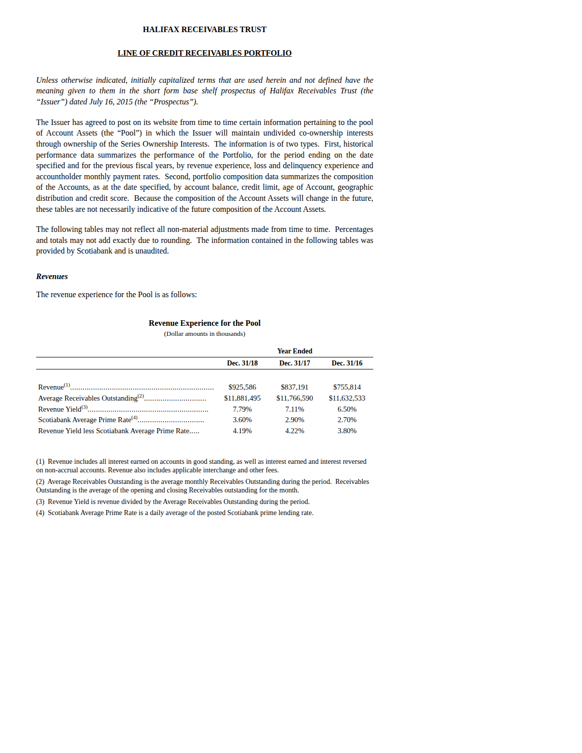HALIFAX RECEIVABLES TRUST
LINE OF CREDIT RECEIVABLES PORTFOLIO
Unless otherwise indicated, initially capitalized terms that are used herein and not defined have the meaning given to them in the short form base shelf prospectus of Halifax Receivables Trust (the “Issuer”) dated July 16, 2015 (the “Prospectus”).
The Issuer has agreed to post on its website from time to time certain information pertaining to the pool of Account Assets (the “Pool”) in which the Issuer will maintain undivided co-ownership interests through ownership of the Series Ownership Interests. The information is of two types. First, historical performance data summarizes the performance of the Portfolio, for the period ending on the date specified and for the previous fiscal years, by revenue experience, loss and delinquency experience and accountholder monthly payment rates. Second, portfolio composition data summarizes the composition of the Accounts, as at the date specified, by account balance, credit limit, age of Account, geographic distribution and credit score. Because the composition of the Account Assets will change in the future, these tables are not necessarily indicative of the future composition of the Account Assets.
The following tables may not reflect all non-material adjustments made from time to time. Percentages and totals may not add exactly due to rounding. The information contained in the following tables was provided by Scotiabank and is unaudited.
Revenues
The revenue experience for the Pool is as follows:
Revenue Experience for the Pool
(Dollar amounts in thousands)
| | Year Ended |
| | Dec. 31/18 | Dec. 31/17 | Dec. 31/16 |
| Revenue (1) ..................................................................... | $925,586 | $837,191 | $755,814 |
| Average Receivables Outstanding (2) .............................. | $11,881,495 | $11,766,590 | $11,632,533 |
| Revenue Yield (3) .......................................................... | 7.79% | 7.11% | 6.50% |
| Scotiabank Average Prime Rate (4) ................................ | 3.60% | 2.90% | 2.70% |
| Revenue Yield less Scotiabank Average Prime Rate ..... | 4.19% | 4.22% | 3.80% |
(1) Revenue includes all interest earned on accounts in good standing, as well as interest earned and interest reversed on non-accrual accounts. Revenue also includes applicable interchange and other fees.
(2) Average Receivables Outstanding is the average monthly Receivables Outstanding during the period. Receivables Outstanding is the average of the opening and closing Receivables outstanding for the month.
(3) Revenue Yield is revenue divided by the Average Receivables Outstanding during the period.
(4) Scotiabank Average Prime Rate is a daily average of the posted Scotiabank prime lending rate.